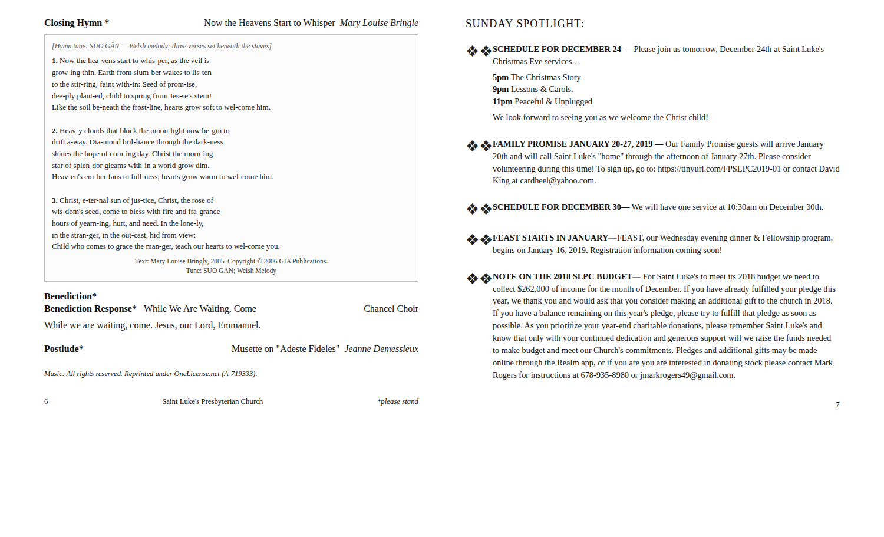Closing Hymn * Now the Heavens Start to Whisper Mary Louise Bringle
[Hymn tune: SUO GÂN — Welsh melody; three verses set beneath the staves]
1. Now the hea-vens start to whis-per, as the veil is grow-ing thin. Earth from slum-ber wakes to lis-ten to the stir-ring, faint with-in: Seed of prom-ise, dee-ply plant-ed, child to spring from Jes-se's stem! Like the soil be-neath the frost-line, hearts grow soft to wel-come him. 2. Heav-y clouds that block the moon-light now be-gin to drift a-way. Dia-mond bril-liance through the dark-ness shines the hope of com-ing day. Christ the morn-ing star of splen-dor gleams with-in a world grow dim. Heav-en's em-ber fans to full-ness; hearts grow warm to wel-come him. 3. Christ, e-ter-nal sun of jus-tice, Christ, the rose of wis-dom's seed, come to bless with fire and fra-grance hours of yearn-ing, hurt, and need. In the lone-ly, in the stran-ger, in the out-cast, hid from view: Child who comes to grace the man-ger, teach our hearts to wel-come you.
Text: Mary Louise Bringly, 2005. Copyright © 2006 GIA Publications.
Tune: SUO GAN; Welsh Melody
Benediction*
Benediction Response* While We Are Waiting, Come Chancel Choir
While we are waiting, come. Jesus, our Lord, Emmanuel.
Postlude* Musette on "Adeste Fideles" Jeanne Demessieux
Music: All rights reserved. Reprinted under OneLicense.net (A-719333).
6 Saint Luke's Presbyterian Church *please stand
Sunday Spotlight:
❖❖
SCHEDULE FOR DECEMBER 24 — Please join us tomorrow, December 24th at Saint Luke's Christmas Eve services…
5pm The Christmas Story
9pm Lessons & Carols.
11pm Peaceful & Unplugged
We look forward to seeing you as we welcome the Christ child!
❖❖
FAMILY PROMISE JANUARY 20-27, 2019 — Our Family Promise guests will arrive January 20th and will call Saint Luke's "home" through the afternoon of January 27th. Please consider volunteering during this time! To sign up, go to: https://tinyurl.com/FPSLPC2019-01 or contact David King at cardheel@yahoo.com.
❖❖
SCHEDULE FOR DECEMBER 30— We will have one service at 10:30am on December 30th.
❖❖
FEAST STARTS IN JANUARY—FEAST, our Wednesday evening dinner & Fellowship program, begins on January 16, 2019. Registration information coming soon!
❖❖
NOTE ON THE 2018 SLPC BUDGET— For Saint Luke's to meet its 2018 budget we need to collect $262,000 of income for the month of December. If you have already fulfilled your pledge this year, we thank you and would ask that you consider making an additional gift to the church in 2018. If you have a balance remaining on this year's pledge, please try to fulfill that pledge as soon as possible. As you prioritize your year-end charitable donations, please remember Saint Luke's and know that only with your continued dedication and generous support will we raise the funds needed to make budget and meet our Church's commitments. Pledges and additional gifts may be made online through the Realm app, or if you are you are interested in donating stock please contact Mark Rogers for instructions at 678-935-8980 or jmarkrogers49@gmail.com.
7